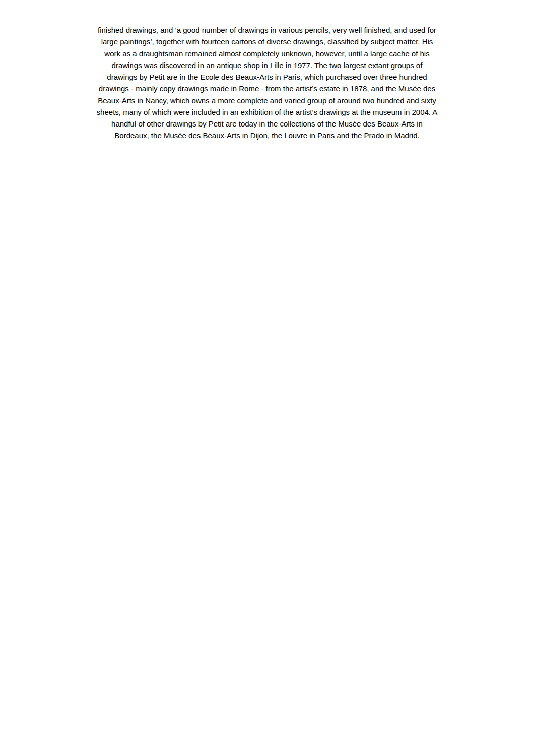finished drawings, and ‘a good number of drawings in various pencils, very well finished, and used for large paintings’, together with fourteen cartons of diverse drawings, classified by subject matter. His work as a draughtsman remained almost completely unknown, however, until a large cache of his drawings was discovered in an antique shop in Lille in 1977. The two largest extant groups of drawings by Petit are in the Ecole des Beaux-Arts in Paris, which purchased over three hundred drawings - mainly copy drawings made in Rome - from the artist’s estate in 1878, and the Musée des Beaux-Arts in Nancy, which owns a more complete and varied group of around two hundred and sixty sheets, many of which were included in an exhibition of the artist’s drawings at the museum in 2004. A handful of other drawings by Petit are today in the collections of the Musée des Beaux-Arts in Bordeaux, the Musée des Beaux-Arts in Dijon, the Louvre in Paris and the Prado in Madrid.